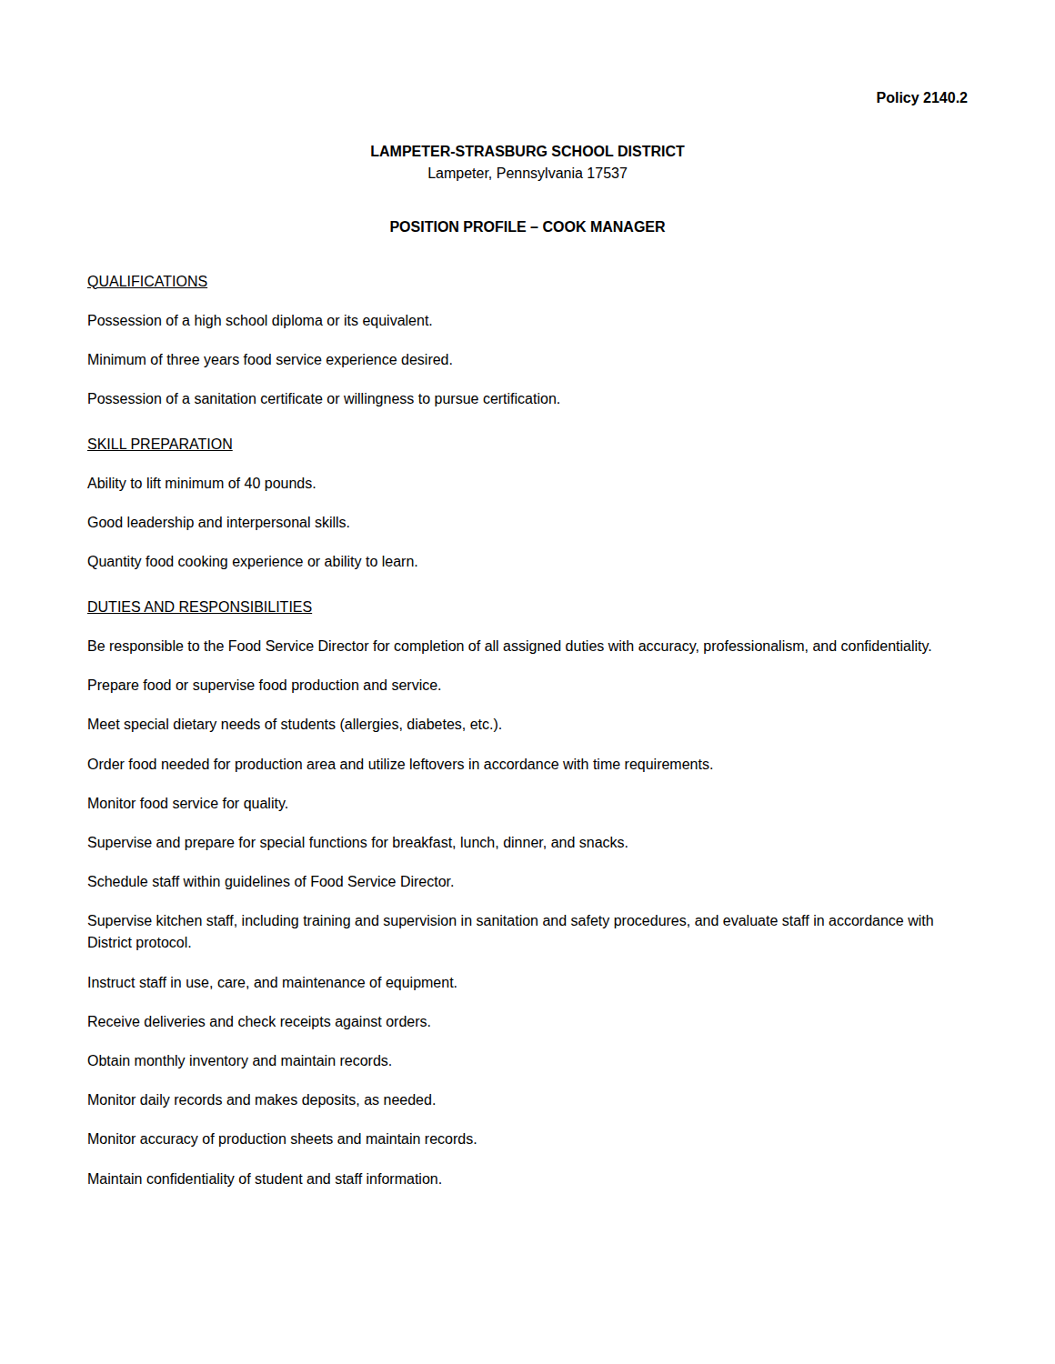Policy 2140.2
LAMPETER-STRASBURG SCHOOL DISTRICT
Lampeter, Pennsylvania 17537
POSITION PROFILE – COOK MANAGER
QUALIFICATIONS
Possession of a high school diploma or its equivalent.
Minimum of three years food service experience desired.
Possession of a sanitation certificate or willingness to pursue certification.
SKILL PREPARATION
Ability to lift minimum of 40 pounds.
Good leadership and interpersonal skills.
Quantity food cooking experience or ability to learn.
DUTIES AND RESPONSIBILITIES
Be responsible to the Food Service Director for completion of all assigned duties with accuracy, professionalism, and confidentiality.
Prepare food or supervise food production and service.
Meet special dietary needs of students (allergies, diabetes, etc.).
Order food needed for production area and utilize leftovers in accordance with time requirements.
Monitor food service for quality.
Supervise and prepare for special functions for breakfast, lunch, dinner, and snacks.
Schedule staff within guidelines of Food Service Director.
Supervise kitchen staff, including training and supervision in sanitation and safety procedures, and evaluate staff in accordance with District protocol.
Instruct staff in use, care, and maintenance of equipment.
Receive deliveries and check receipts against orders.
Obtain monthly inventory and maintain records.
Monitor daily records and makes deposits, as needed.
Monitor accuracy of production sheets and maintain records.
Maintain confidentiality of student and staff information.